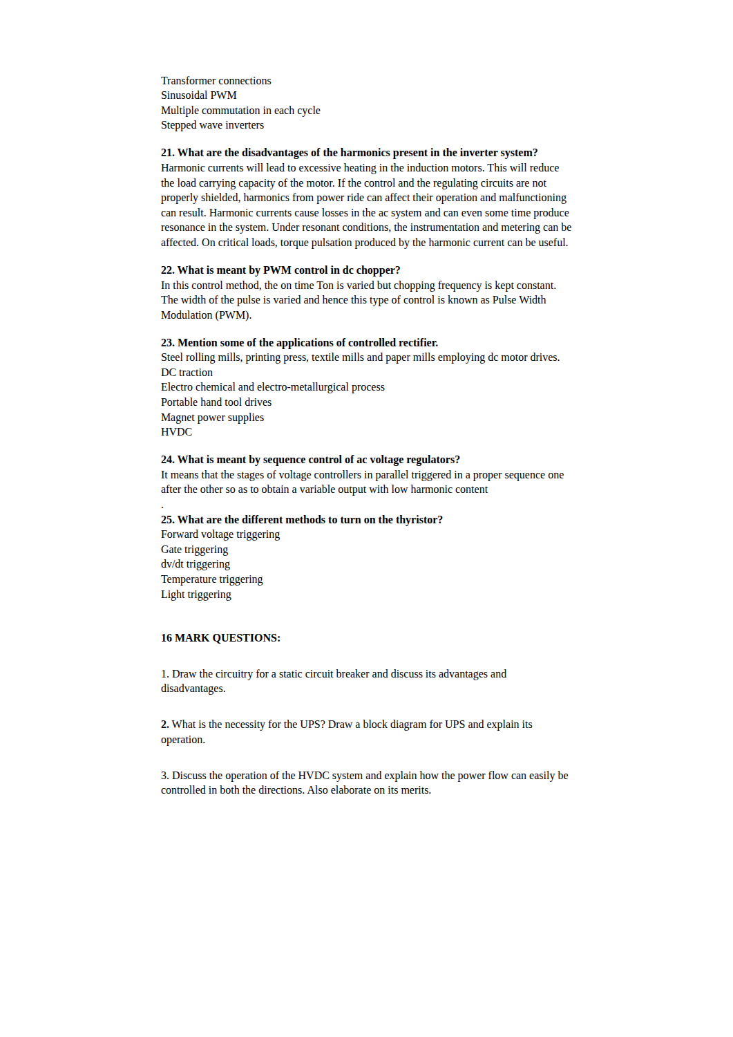Transformer connections
Sinusoidal PWM
Multiple commutation in each cycle
Stepped wave inverters
21. What are the disadvantages of the harmonics present in the inverter system?
Harmonic currents will lead to excessive heating in the induction motors. This will reduce the load carrying capacity of the motor. If the control and the regulating circuits are not properly shielded, harmonics from power ride can affect their operation and malfunctioning can result. Harmonic currents cause losses in the ac system and can even some time produce resonance in the system. Under resonant conditions, the instrumentation and metering can be affected. On critical loads, torque pulsation produced by the harmonic current can be useful.
22. What is meant by PWM control in dc chopper?
In this control method, the on time Ton is varied but chopping frequency is kept constant. The width of the pulse is varied and hence this type of control is known as Pulse Width Modulation (PWM).
23. Mention some of the applications of controlled rectifier.
Steel rolling mills, printing press, textile mills and paper mills employing dc motor drives.
DC traction
Electro chemical and electro-metallurgical process
Portable hand tool drives
Magnet power supplies
HVDC
24. What is meant by sequence control of ac voltage regulators?
It means that the stages of voltage controllers in parallel triggered in a proper sequence one after the other so as to obtain a variable output with low harmonic content
.
25. What are the different methods to turn on the thyristor?
Forward voltage triggering
Gate triggering
dv/dt triggering
Temperature triggering
Light triggering
16 MARK QUESTIONS:
1. Draw the circuitry for a static circuit breaker and discuss its advantages and disadvantages.
2. What is the necessity for the UPS? Draw a block diagram for UPS and explain its operation.
3. Discuss the operation of the HVDC system and explain how the power flow can easily be controlled in both the directions. Also elaborate on its merits.